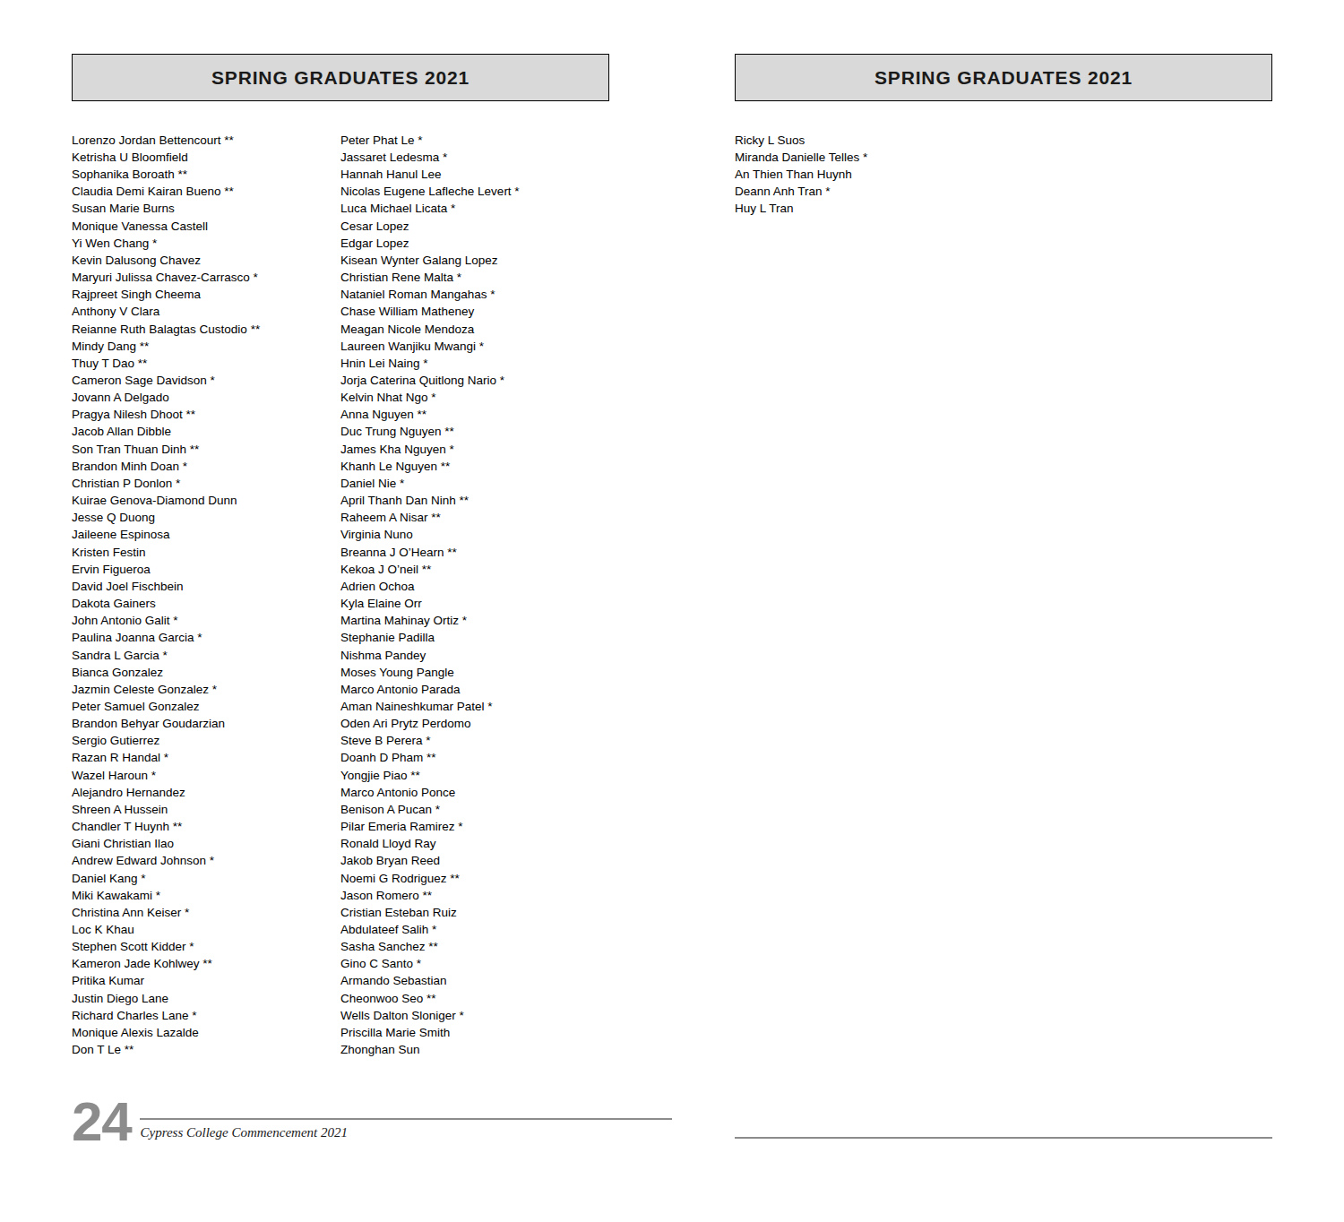SPRING GRADUATES 2021
Lorenzo Jordan Bettencourt **
Ketrisha U Bloomfield
Sophanika Boroath **
Claudia Demi Kairan Bueno **
Susan Marie Burns
Monique Vanessa Castell
Yi Wen Chang *
Kevin Dalusong Chavez
Maryuri Julissa Chavez-Carrasco *
Rajpreet Singh Cheema
Anthony V Clara
Reianne Ruth Balagtas Custodio **
Mindy Dang **
Thuy T Dao **
Cameron Sage Davidson *
Jovann A Delgado
Pragya Nilesh Dhoot **
Jacob Allan Dibble
Son Tran Thuan Dinh **
Brandon Minh Doan *
Christian P Donlon *
Kuirae Genova-Diamond Dunn
Jesse Q Duong
Jaileene Espinosa
Kristen Festin
Ervin Figueroa
David Joel Fischbein
Dakota Gainers
John Antonio Galit *
Paulina Joanna Garcia *
Sandra L Garcia *
Bianca Gonzalez
Jazmin Celeste Gonzalez *
Peter Samuel Gonzalez
Brandon Behyar Goudarzian
Sergio Gutierrez
Razan R Handal *
Wazel Haroun *
Alejandro Hernandez
Shreen A Hussein
Chandler T Huynh **
Giani Christian Ilao
Andrew Edward Johnson *
Daniel Kang *
Miki Kawakami *
Christina Ann Keiser *
Loc K Khau
Stephen Scott Kidder *
Kameron Jade Kohlwey **
Pritika Kumar
Justin Diego Lane
Richard Charles Lane *
Monique Alexis Lazalde
Don T Le **
Peter Phat Le *
Jassaret Ledesma *
Hannah Hanul Lee
Nicolas Eugene Lafleche Levert *
Luca Michael Licata *
Cesar Lopez
Edgar Lopez
Kisean Wynter Galang Lopez
Christian Rene Malta *
Nataniel Roman Mangahas *
Chase William Matheney
Meagan Nicole Mendoza
Laureen Wanjiku Mwangi *
Hnin Lei Naing *
Jorja Caterina Quitlong Nario *
Kelvin Nhat Ngo *
Anna Nguyen **
Duc Trung Nguyen **
James Kha Nguyen *
Khanh Le Nguyen **
Daniel Nie *
April Thanh Dan Ninh **
Raheem A Nisar **
Virginia Nuno
Breanna J O’Hearn **
Kekoa J O’neil **
Adrien Ochoa
Kyla Elaine Orr
Martina Mahinay Ortiz *
Stephanie Padilla
Nishma Pandey
Moses Young Pangle
Marco Antonio Parada
Aman Naineshkumar Patel *
Oden Ari Prytz Perdomo
Steve B Perera *
Doanh D Pham **
Yongjie Piao **
Marco Antonio Ponce
Benison A Pucan *
Pilar Emeria Ramirez *
Ronald Lloyd Ray
Jakob Bryan Reed
Noemi G Rodriguez **
Jason Romero **
Cristian Esteban Ruiz
Abdulateef Salih *
Sasha Sanchez **
Gino C Santo *
Armando Sebastian
Cheonwoo Seo **
Wells Dalton Sloniger *
Priscilla Marie Smith
Zhonghan Sun
SPRING GRADUATES 2021
Ricky L Suos
Miranda Danielle Telles *
An Thien Than Huynh
Deann Anh Tran *
Huy L Tran
24
Cypress College Commencement 2021